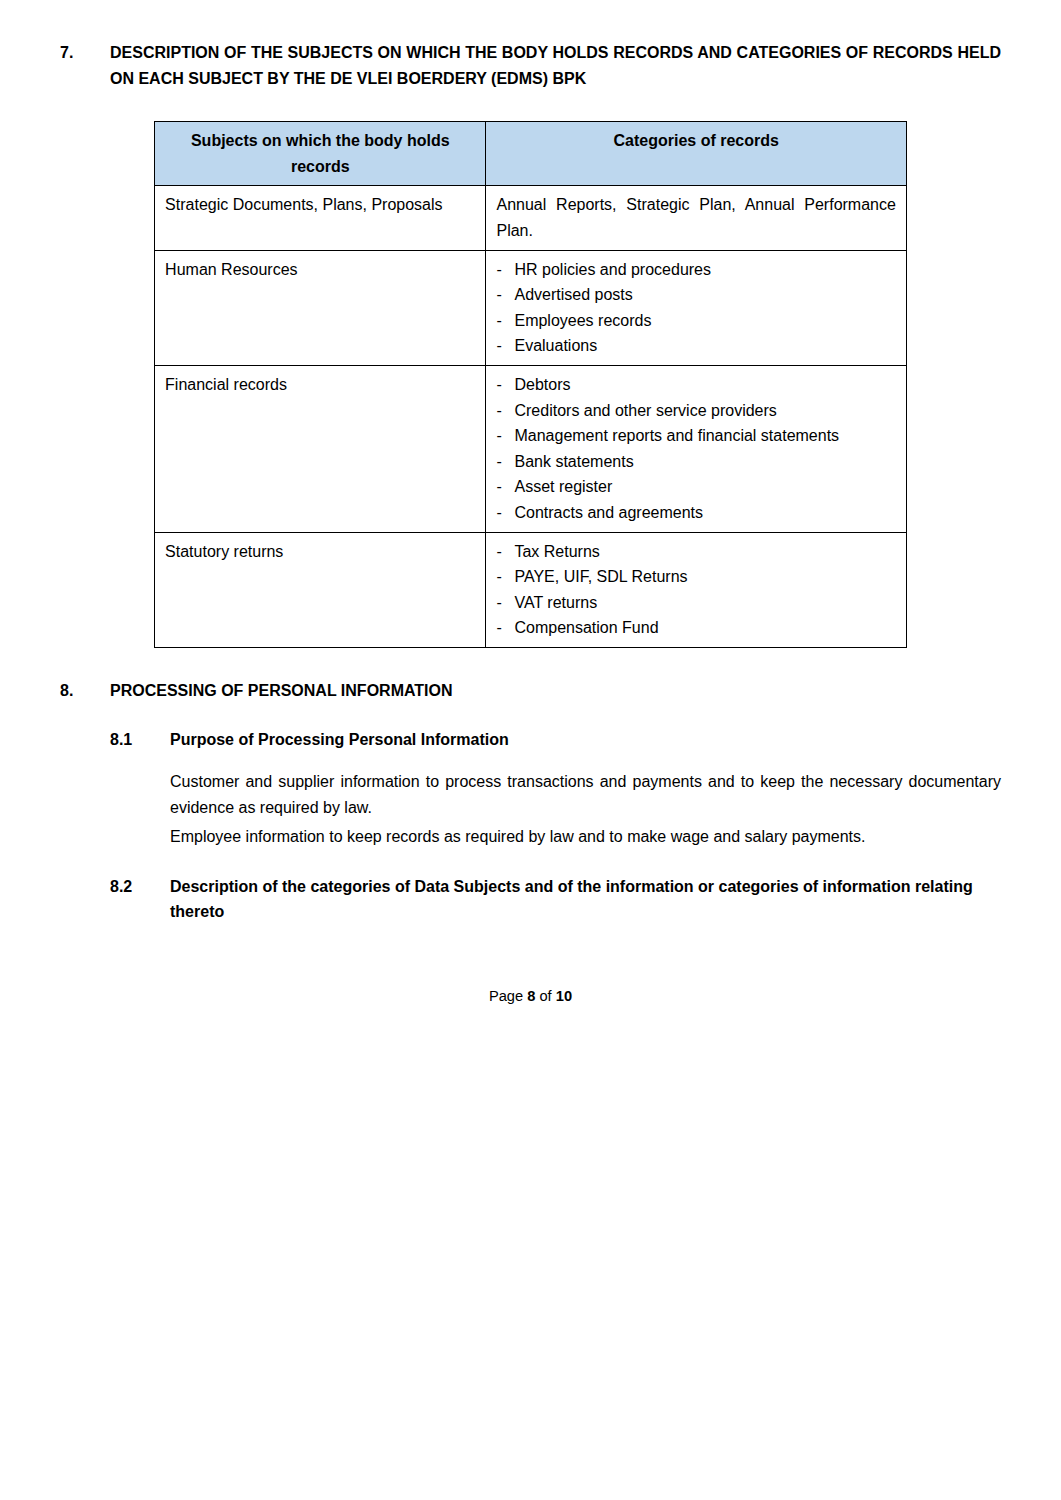7. DESCRIPTION OF THE SUBJECTS ON WHICH THE BODY HOLDS RECORDS AND CATEGORIES OF RECORDS HELD ON EACH SUBJECT BY THE DE VLEI BOERDERY (EDMS) BPK
| Subjects on which the body holds records | Categories of records |
| --- | --- |
| Strategic Documents, Plans, Proposals | Annual Reports, Strategic Plan, Annual Performance Plan. |
| Human Resources | HR policies and procedures Advertised posts Employees records Evaluations |
| Financial records | Debtors Creditors and other service providers Management reports and financial statements Bank statements Asset register Contracts and agreements |
| Statutory returns | Tax Returns PAYE, UIF, SDL Returns VAT returns Compensation Fund |
8. PROCESSING OF PERSONAL INFORMATION
8.1 Purpose of Processing Personal Information
Customer and supplier information to process transactions and payments and to keep the necessary documentary evidence as required by law.
Employee information to keep records as required by law and to make wage and salary payments.
8.2 Description of the categories of Data Subjects and of the information or categories of information relating thereto
Page 8 of 10